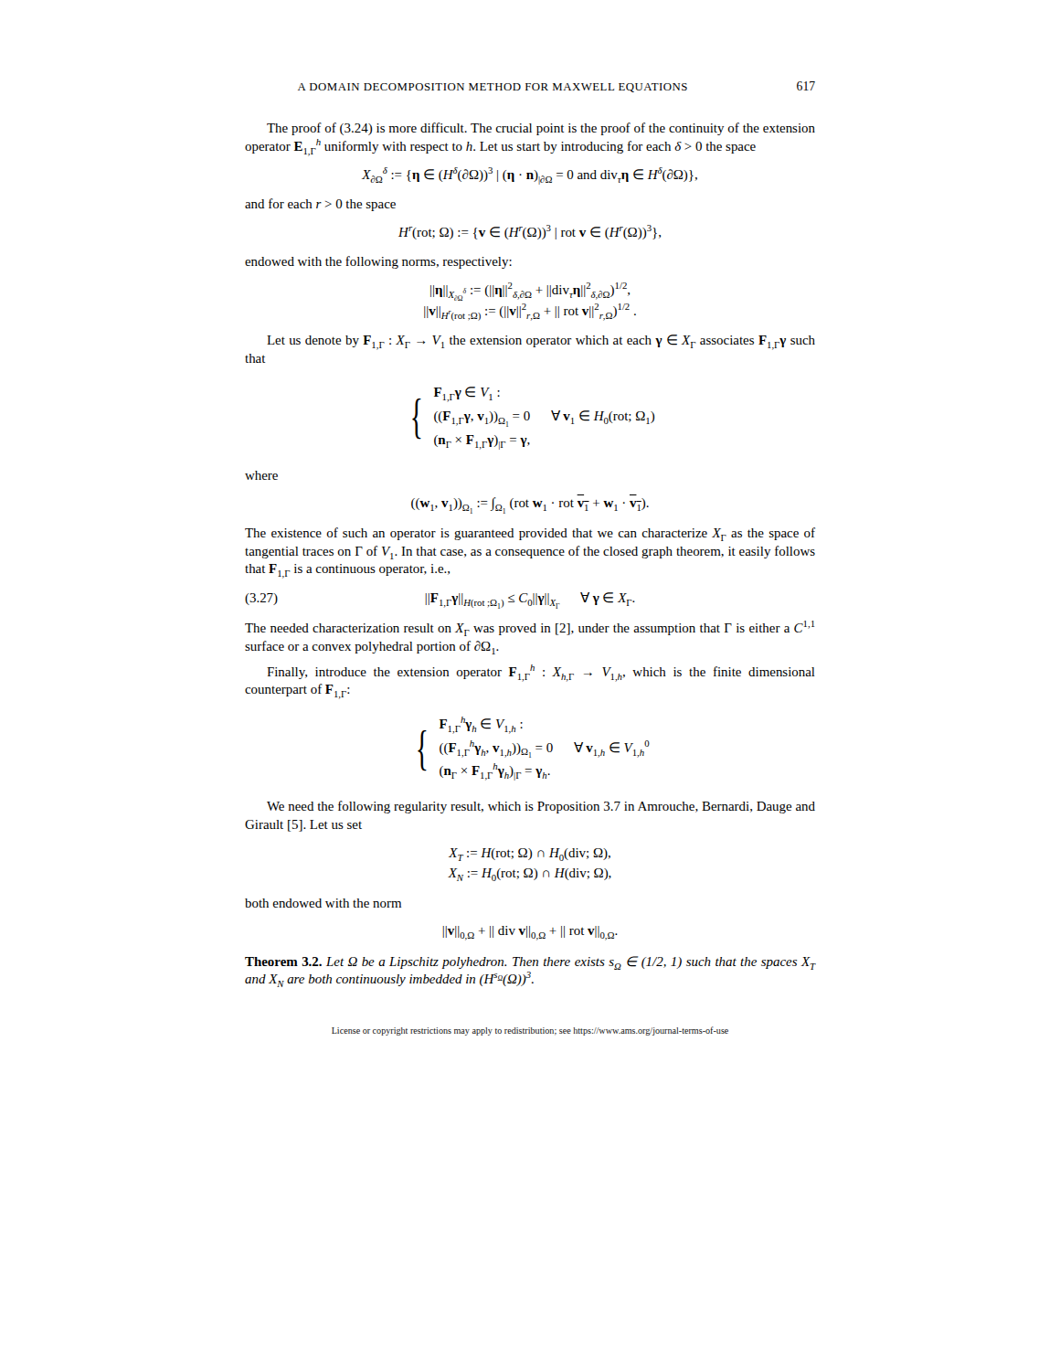A DOMAIN DECOMPOSITION METHOD FOR MAXWELL EQUATIONS 617
The proof of (3.24) is more difficult. The crucial point is the proof of the continuity of the extension operator E1,Γh uniformly with respect to h. Let us start by introducing for each δ > 0 the space
X∂Ωδ := {η ∈ (Hδ(∂Ω))3 | (η · n)|∂Ω = 0 and divτη ∈ Hδ(∂Ω)},
and for each r > 0 the space
Hr(rot; Ω) := {v ∈ (Hr(Ω))3 | rot v ∈ (Hr(Ω))3},
endowed with the following norms, respectively:
||η||X∂Ωδ := (||η||2δ,∂Ω + ||divτη||2δ,∂Ω)1/2, ||v||Hr(rot ;Ω) := (||v||2r,Ω + || rot v||2r,Ω)1/2 .
Let us denote by F1,Γ : XΓ → V1 the extension operator which at each γ ∈ XΓ associates F1,Γγ such that
{ F1,Γγ ∈ V1 : ((F1,Γγ, v1))Ω1 = 0 ∀ v1 ∈ H0(rot; Ω1) (nΓ × F1,Γγ)|Γ = γ,
where
((w1, v1))Ω1 := ∫Ω1 (rot w1 · rot v1 + w1 · v1).
The existence of such an operator is guaranteed provided that we can characterize XΓ as the space of tangential traces on Γ of V1. In that case, as a consequence of the closed graph theorem, it easily follows that F1,Γ is a continuous operator, i.e.,
(3.27) ||F1,Γγ||H(rot ;Ω1) ≤ C0||γ||XΓ ∀ γ ∈ XΓ.
The needed characterization result on XΓ was proved in [2], under the assumption that Γ is either a C1,1 surface or a convex polyhedral portion of ∂Ω1.
Finally, introduce the extension operator F1,Γh : Xh,Γ → V1,h, which is the finite dimensional counterpart of F1,Γ:
{ F1,Γhγh ∈ V1,h : ((F1,Γhγh, v1,h))Ω1 = 0 ∀ v1,h ∈ V1,h0 (nΓ × F1,Γhγh)|Γ = γh.
We need the following regularity result, which is Proposition 3.7 in Amrouche, Bernardi, Dauge and Girault [5]. Let us set
XT := H(rot; Ω) ∩ H0(div; Ω), XN := H0(rot; Ω) ∩ H(div; Ω),
both endowed with the norm
||v||0,Ω + || div v||0,Ω + || rot v||0,Ω.
Theorem 3.2. Let Ω be a Lipschitz polyhedron. Then there exists sΩ ∈ (1/2, 1) such that the spaces XT and XN are both continuously imbedded in (HsΩ(Ω))3.
License or copyright restrictions may apply to redistribution; see https://www.ams.org/journal-terms-of-use